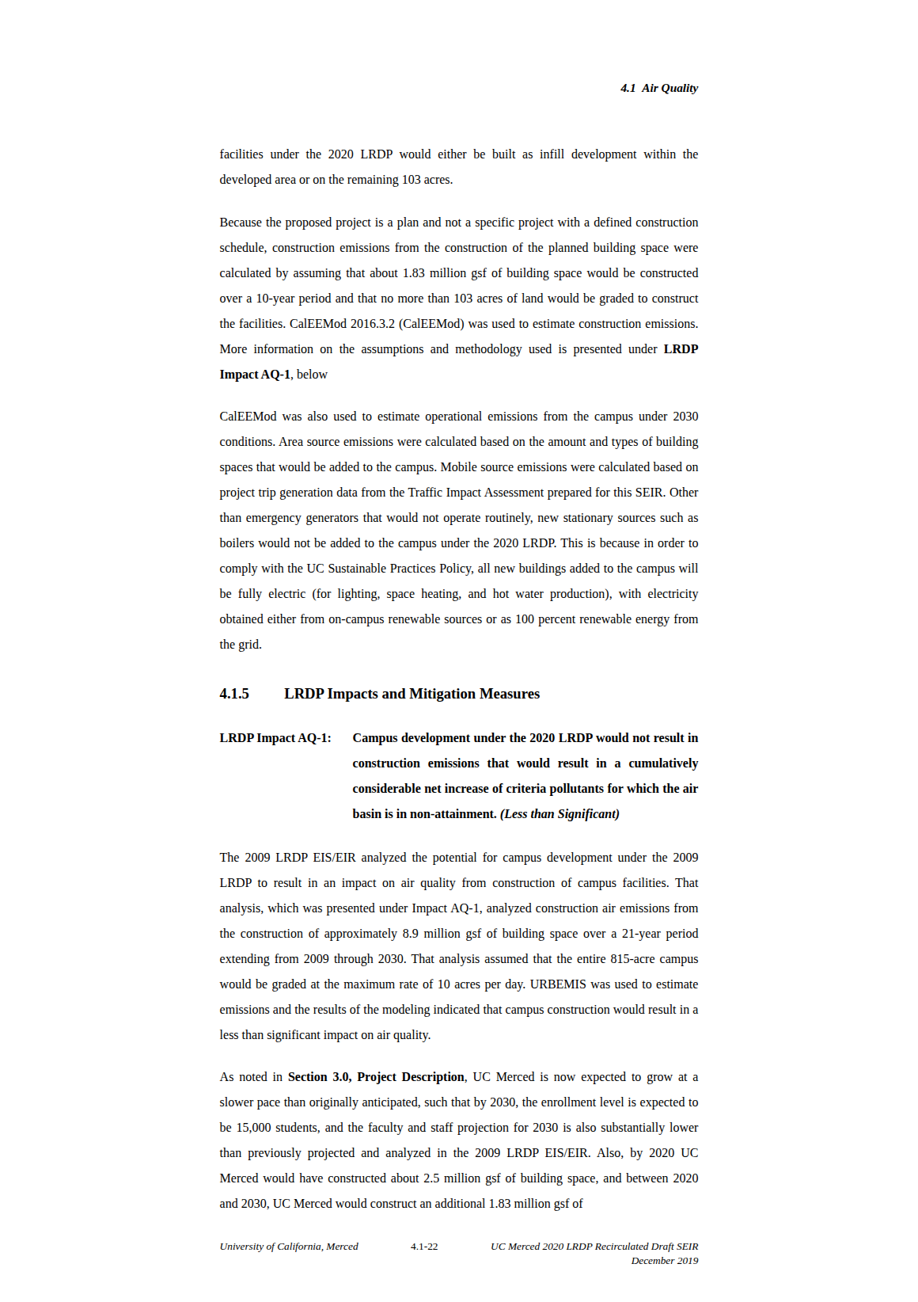4.1 Air Quality
facilities under the 2020 LRDP would either be built as infill development within the developed area or on the remaining 103 acres.
Because the proposed project is a plan and not a specific project with a defined construction schedule, construction emissions from the construction of the planned building space were calculated by assuming that about 1.83 million gsf of building space would be constructed over a 10-year period and that no more than 103 acres of land would be graded to construct the facilities. CalEEMod 2016.3.2 (CalEEMod) was used to estimate construction emissions. More information on the assumptions and methodology used is presented under LRDP Impact AQ-1, below
CalEEMod was also used to estimate operational emissions from the campus under 2030 conditions. Area source emissions were calculated based on the amount and types of building spaces that would be added to the campus. Mobile source emissions were calculated based on project trip generation data from the Traffic Impact Assessment prepared for this SEIR. Other than emergency generators that would not operate routinely, new stationary sources such as boilers would not be added to the campus under the 2020 LRDP. This is because in order to comply with the UC Sustainable Practices Policy, all new buildings added to the campus will be fully electric (for lighting, space heating, and hot water production), with electricity obtained either from on-campus renewable sources or as 100 percent renewable energy from the grid.
4.1.5 LRDP Impacts and Mitigation Measures
LRDP Impact AQ-1:
Campus development under the 2020 LRDP would not result in construction emissions that would result in a cumulatively considerable net increase of criteria pollutants for which the air basin is in non-attainment. (Less than Significant)
The 2009 LRDP EIS/EIR analyzed the potential for campus development under the 2009 LRDP to result in an impact on air quality from construction of campus facilities. That analysis, which was presented under Impact AQ-1, analyzed construction air emissions from the construction of approximately 8.9 million gsf of building space over a 21-year period extending from 2009 through 2030. That analysis assumed that the entire 815-acre campus would be graded at the maximum rate of 10 acres per day. URBEMIS was used to estimate emissions and the results of the modeling indicated that campus construction would result in a less than significant impact on air quality.
As noted in Section 3.0, Project Description, UC Merced is now expected to grow at a slower pace than originally anticipated, such that by 2030, the enrollment level is expected to be 15,000 students, and the faculty and staff projection for 2030 is also substantially lower than previously projected and analyzed in the 2009 LRDP EIS/EIR. Also, by 2020 UC Merced would have constructed about 2.5 million gsf of building space, and between 2020 and 2030, UC Merced would construct an additional 1.83 million gsf of
University of California, Merced
4.1-22
UC Merced 2020 LRDP Recirculated Draft SEIR December 2019